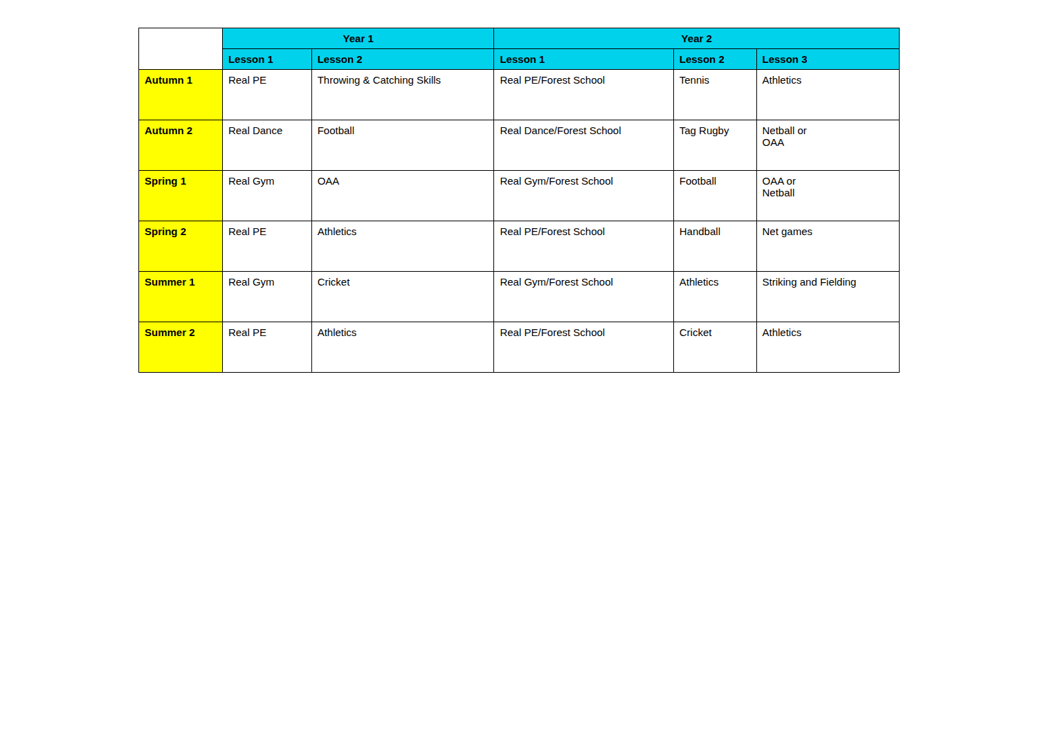| | Year 1 | Year 2 |
| --- | --- | --- |
| Lesson 1 | Lesson 2 | Lesson 1 | Lesson 2 | Lesson 3 |
| Autumn 1 | Real PE | Throwing & Catching Skills | Real PE/Forest School | Tennis | Athletics |
| Autumn 2 | Real Dance | Football | Real Dance/Forest School | Tag Rugby | Netball or OAA |
| Spring 1 | Real Gym | OAA | Real Gym/Forest School | Football | OAA or Netball |
| Spring 2 | Real PE | Athletics | Real PE/Forest School | Handball | Net games |
| Summer 1 | Real Gym | Cricket | Real Gym/Forest School | Athletics | Striking and Fielding |
| Summer 2 | Real PE | Athletics | Real PE/Forest School | Cricket | Athletics |